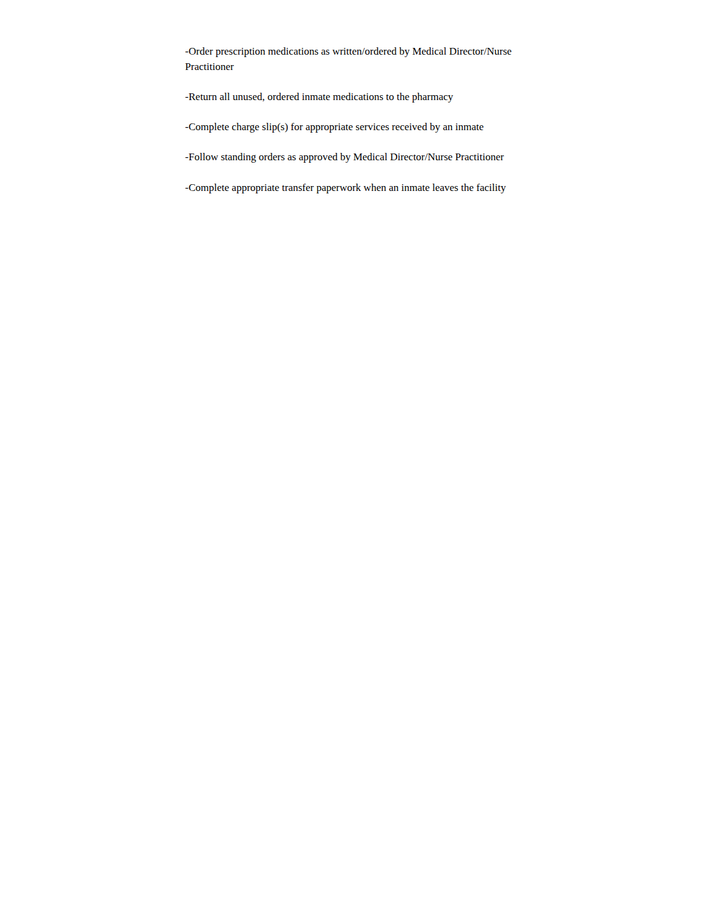-Order prescription medications as written/ordered by Medical Director/Nurse Practitioner
-Return all unused, ordered inmate medications to the pharmacy
-Complete charge slip(s) for appropriate services received by an inmate
-Follow standing orders as approved by Medical Director/Nurse Practitioner
-Complete appropriate transfer paperwork when an inmate leaves the facility